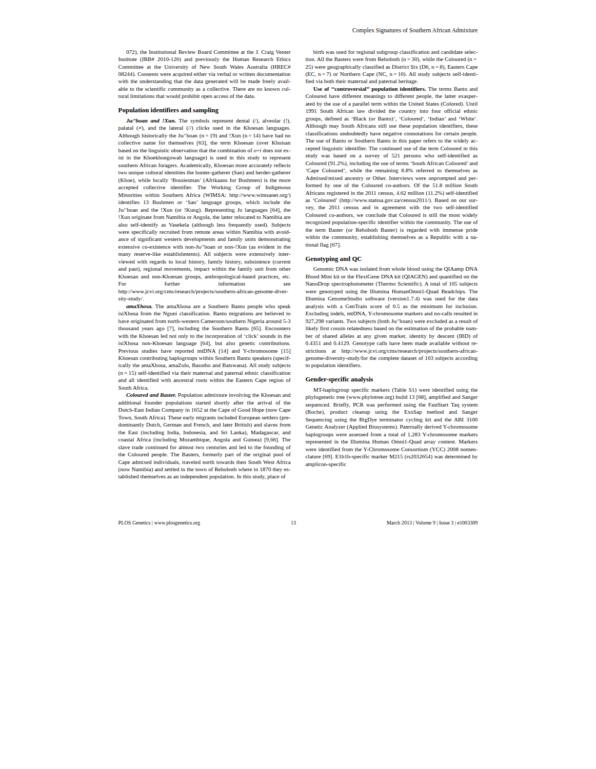Complex Signatures of Southern African Admixture
072), the Institutional Review Board Committee at the J. Craig Venter Institute (IRB# 2010-126) and previously the Human Research Ethics Committee at the University of New South Wales Australia (HREC# 08244). Consents were acquired either via verbal or written documentation with the understanding that the data generated will be made freely available to the scientific community as a collective. There are no known cultural limitations that would prohibit open access of the data.
Population identifiers and sampling
Ju/’hoan and !Xun. The symbols represent dental (/), alveolar (!), palatal (≠), and the lateral (//) clicks used in the Khoesan languages. Although historically the Ju/’hoan (n = 19) and !Xun (n = 14) have had no collective name for themselves [63], the term Khoesan (over Khoisan based on the linguistic observation that the combination of o+i does not exist in the Khoekhoegowab language) is used in this study to represent southern African foragers. Academically, Khoesan more accurately reflects two unique cultural identities the hunter-gatherer (San) and herder-gatherer (Khoe), while locally ‘Bossiesman’ (Afrikaans for Bushmen) is the more accepted collective identifier. The Working Group of Indigenous Minorities within Southern Africa (WIMSA; http://www.wimsanet.org/) identifies 13 Bushmen or ‘San’ language groups, which include the Ju/’hoan and the !Xun (or !Kung). Representing Ju languages [64], the !Xun originate from Namibia or Angola, the latter relocated to Namibia are also self-identify as Vasekela (although less frequently used). Subjects were specifically recruited from remote areas within Namibia with avoidance of significant western developments and family units demonstrating extensive co-existence with non-Ju/’hoan or non-!Xun (as evident in the many reserve-like establishments). All subjects were extensively interviewed with regards to local history, family history, subsistence (current and past), regional movements, impact within the family unit from other Khoesan and non-Khoesan groups, anthropological-based practices, etc. For further information see http://www.jcvi.org/cms/research/projects/southern-african-genome-diversity-study/.
amaXhosa. The amaXhosa are a Southern Bantu people who speak isiXhosa from the Nguni classification. Bantu migrations are believed to have originated from north-western Cameroon/southern Nigeria around 5-3 thousand years ago [7], including the Southern Bantu [65]. Encounters with the Khoesan led not only to the incorporation of ‘click’ sounds in the isiXhosa non-Khoesan language [64], but also genetic contributions. Previous studies have reported mtDNA [14] and Y-chromosome [15] Khoesan contributing haplogroups within Southern Bantu speakers (specifically the amaXhosa, amaZulu, Basotho and Batswana). All study subjects (n = 15) self-identified via their maternal and paternal ethnic classification and all identified with ancestral roots within the Eastern Cape region of South Africa.
Coloured and Baster. Population admixture involving the Khoesan and additional founder populations started shortly after the arrival of the Dutch-East Indian Company in 1652 at the Cape of Good Hope (now Cape Town, South Africa). These early migrants included European settlers (predominantly Dutch, German and French, and later British) and slaves from the East (including India, Indonesia, and Sri Lanka), Madagascar, and coastal Africa (including Mozambique, Angola and Guinea) [9,66]. The slave trade continued for almost two centuries and led to the founding of the Coloured people. The Basters, formerly part of the original pool of Cape admixed individuals, traveled north towards then South West Africa (now Namibia) and settled in the town of Rehoboth where in 1870 they established themselves as an independent population. In this study, place of
birth was used for regional subgroup classification and candidate selection. All the Basters were from Rehoboth (n = 30), while the Coloured (n = 25) were geographically classified as District Six (D6, n = 8), Eastern Cape (EC, n = 7) or Northern Cape (NC, n = 10). All study subjects self-identified via both their maternal and paternal heritage.
Use of ‘‘controversial’’ population identifiers. The terms Bantu and Coloured have different meanings to different people, the latter exasperated by the use of a parallel term within the United States (Colored). Until 1991 South African law divided the country into four official ethnic groups, defined as ‘Black (or Bantu)’, ‘Coloured’, ‘Indian’ and ‘White’. Although may South Africans still use these population identifiers, these classifications undoubtedly have negative connotations for certain people. The use of Bantu or Southern Bantu in this paper refers to the widely accepted linguistic identifier. The continued use of the term Coloured in this study was based on a survey of 521 persons who self-identified as Coloured (91.2%), including the use of terms ‘South African Coloured’ and ‘Cape Coloured’, while the remaining 8.8% referred to themselves as Admixed/mixed ancestry or Other. Interviews were unprompted and performed by one of the Coloured co-authors. Of the 51.8 million South Africans registered in the 2011 census, 4.62 million (11.2%) self-identified as ‘Coloured’ (http://www.statssa.gov.za/census2011/). Based on our survey, the 2011 census and in agreement with the two self-identified Coloured co-authors, we conclude that Coloured is still the most widely recognized population-specific identifier within the community. The use of the term Baster (or Rehoboth Baster) is regarded with immense pride within the community, establishing themselves as a Republic with a national flag [67].
Genotyping and QC
Genomic DNA was isolated from whole blood using the QIAamp DNA Blood Mini kit or the FlexiGene DNA kit (QIAGEN) and quantified on the NanoDrop spectrophotometer (Thermo Scientific). A total of 105 subjects were genotyped using the Illumina HumanOmni1-Quad Beadchips. The Illumina GenomeStudio software (version1.7.4) was used for the data analysis with a GenTrain score of 0.5 as the minimum for inclusion. Excluding indels, mtDNA, Y-chromosome markers and no-calls resulted in 927,298 variants. Two subjects (both Ju/’hoan) were excluded as a result of likely first cousin relatedness based on the estimation of the probable number of shared alleles at any given marker, identity by descent (IBD) of 0.4351 and 0.4129. Genotype calls have been made available without restrictions at http://www.jcvi.org/cms/research/projects/southern-african-genome-diversity-study/for the complete dataset of 103 subjects according to population identifiers.
Gender-specific analysis
MT-haplogroup specific markers (Table S1) were identified using the phylogenetic tree (www.phylotree.org) build 13 [68], amplified and Sanger sequenced. Briefly, PCR was performed using the FastStart Taq system (Roche), product cleanup using the ExoSap method and Sanger Sequencing using the BigDye terminator cycling kit and the ABI 3100 Genetic Analyzer (Applied Biosystems). Paternally derived Y-chromosome haplogroups were assessed from a total of 1,283 Y-chromosome markers represented in the Illumina Human Omni1-Quad array content. Markers were identified from the Y-Chromosome Consortium (YCC) 2008 nomenclature [69]. E1b1b-specific marker M215 (rs2032654) was determined by amplicon-specific
PLOS Genetics | www.plosgenetics.org
13
March 2013 | Volume 9 | Issue 3 | e1003309